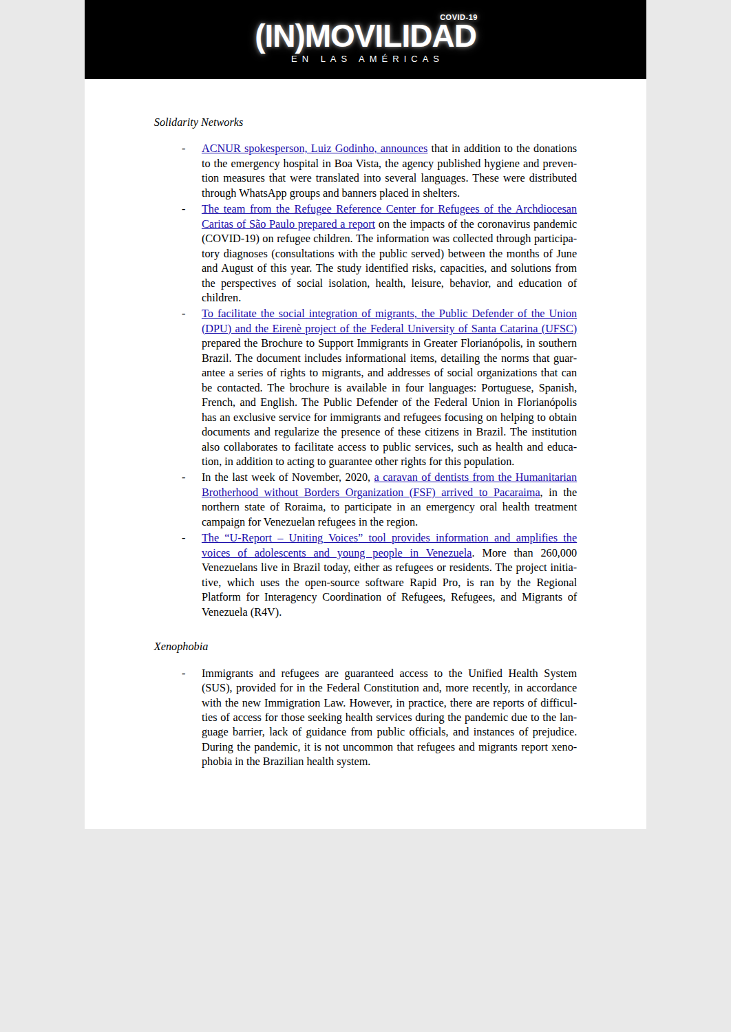(IN) MOVILIDADCOVID-19
EN LAS AMÉRICAS
Solidarity Networks
ACNUR spokesperson, Luiz Godinho, announces that in addition to the donations to the emergency hospital in Boa Vista, the agency published hygiene and prevention measures that were translated into several languages. These were distributed through WhatsApp groups and banners placed in shelters.
The team from the Refugee Reference Center for Refugees of the Archdiocesan Caritas of São Paulo prepared a report on the impacts of the coronavirus pandemic (COVID-19) on refugee children. The information was collected through participatory diagnoses (consultations with the public served) between the months of June and August of this year. The study identified risks, capacities, and solutions from the perspectives of social isolation, health, leisure, behavior, and education of children.
To facilitate the social integration of migrants, the Public Defender of the Union (DPU) and the Eirenè project of the Federal University of Santa Catarina (UFSC) prepared the Brochure to Support Immigrants in Greater Florianópolis, in southern Brazil. The document includes informational items, detailing the norms that guarantee a series of rights to migrants, and addresses of social organizations that can be contacted. The brochure is available in four languages: Portuguese, Spanish, French, and English. The Public Defender of the Federal Union in Florianópolis has an exclusive service for immigrants and refugees focusing on helping to obtain documents and regularize the presence of these citizens in Brazil. The institution also collaborates to facilitate access to public services, such as health and education, in addition to acting to guarantee other rights for this population.
In the last week of November, 2020, a caravan of dentists from the Humanitarian Brotherhood without Borders Organization (FSF) arrived to Pacaraima, in the northern state of Roraima, to participate in an emergency oral health treatment campaign for Venezuelan refugees in the region.
The “U-Report – Uniting Voices” tool provides information and amplifies the voices of adolescents and young people in Venezuela. More than 260,000 Venezuelans live in Brazil today, either as refugees or residents. The project initiative, which uses the open-source software Rapid Pro, is ran by the Regional Platform for Interagency Coordination of Refugees, Refugees, and Migrants of Venezuela (R4V).
Xenophobia
Immigrants and refugees are guaranteed access to the Unified Health System (SUS), provided for in the Federal Constitution and, more recently, in accordance with the new Immigration Law. However, in practice, there are reports of difficulties of access for those seeking health services during the pandemic due to the language barrier, lack of guidance from public officials, and instances of prejudice. During the pandemic, it is not uncommon that refugees and migrants report xenophobia in the Brazilian health system.